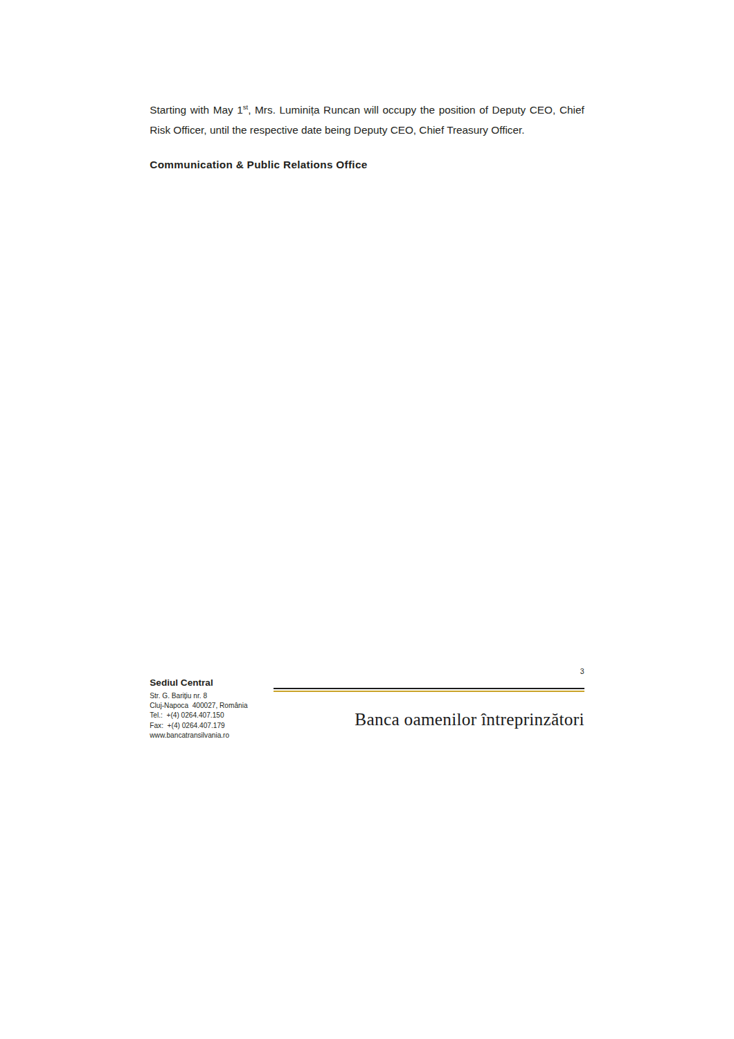Starting with May 1st, Mrs. Luminița Runcan will occupy the position of Deputy CEO, Chief Risk Officer, until the respective date being Deputy CEO, Chief Treasury Officer.
Communication & Public Relations Office
3
Sediul Central Str. G. Barițiu nr. 8
Cluj-Napoca 400027, România
Tel.: +(4) 0264.407.150
Fax: +(4) 0264.407.179
www.bancatransilvania.ro
Banca oamenilor întreprinzători